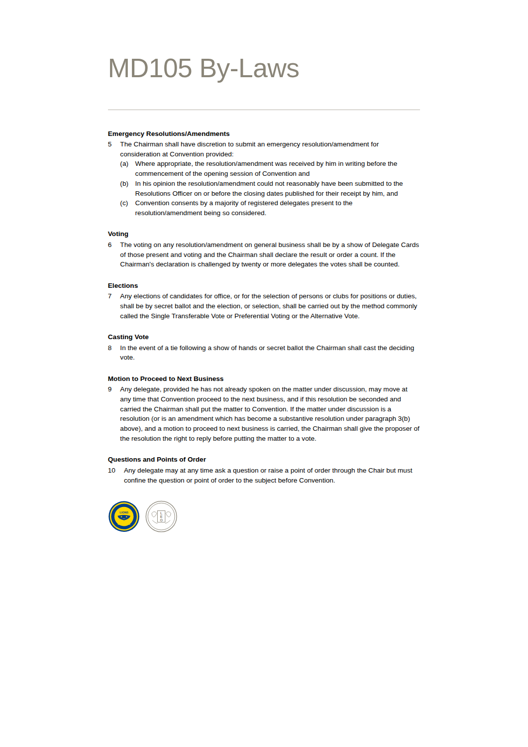MD105 By-Laws
Emergency Resolutions/Amendments
5
The Chairman shall have discretion to submit an emergency resolution/amendment for consideration at Convention provided:
(a)
Where appropriate, the resolution/amendment was received by him in writing before the commencement of the opening session of Convention and
(b)
In his opinion the resolution/amendment could not reasonably have been submitted to the Resolutions Officer on or before the closing dates published for their receipt by him, and
(c)
Convention consents by a majority of registered delegates present to the resolution/amendment being so considered.
Voting
6
The voting on any resolution/amendment on general business shall be by a show of Delegate Cards of those present and voting and the Chairman shall declare the result or order a count. If the Chairman's declaration is challenged by twenty or more delegates the votes shall be counted.
Elections
7
Any elections of candidates for office, or for the selection of persons or clubs for positions or duties, shall be by secret ballot and the election, or selection, shall be carried out by the method commonly called the Single Transferable Vote or Preferential Voting or the Alternative Vote.
Casting Vote
8
In the event of a tie following a show of hands or secret ballot the Chairman shall cast the deciding vote.
Motion to Proceed to Next Business
9
Any delegate, provided he has not already spoken on the matter under discussion, may move at any time that Convention proceed to the next business, and if this resolution be seconded and carried the Chairman shall put the matter to Convention. If the matter under discussion is a resolution (or is an amendment which has become a substantive resolution under paragraph 3(b) above), and a motion to proceed to next business is carried, the Chairman shall give the proposer of the resolution the right to reply before putting the matter to a vote.
Questions and Points of Order
10
Any delegate may at any time ask a question or raise a point of order through the Chair but must confine the question or point of order to the subject before Convention.
LIONS INTERNATIONAL L E O